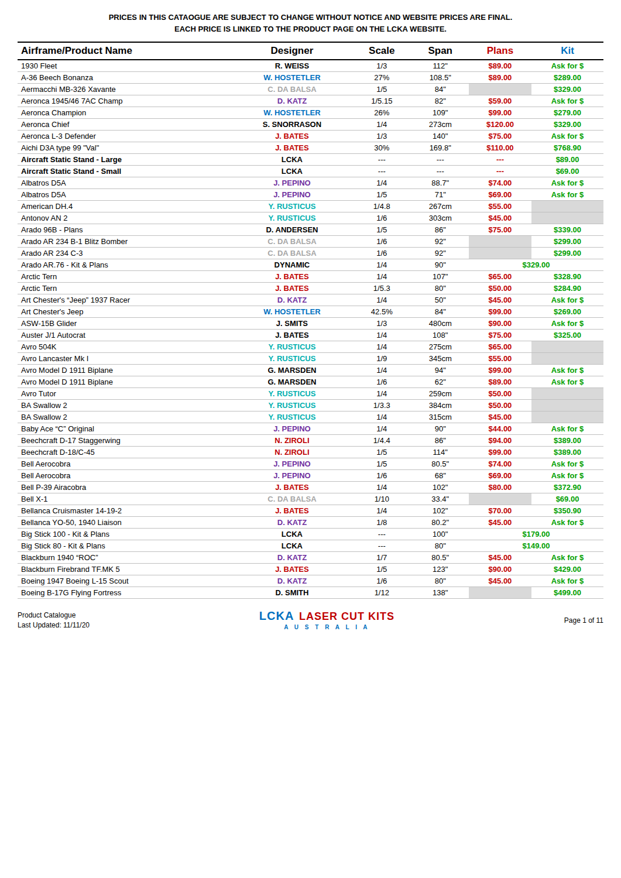PRICES IN THIS CATAOGUE ARE SUBJECT TO CHANGE WITHOUT NOTICE AND WEBSITE PRICES ARE FINAL.
EACH PRICE IS LINKED TO THE PRODUCT PAGE ON THE LCKA WEBSITE.
| Airframe/Product Name | Designer | Scale | Span | Plans | Kit |
| --- | --- | --- | --- | --- | --- |
| 1930 Fleet | R. WEISS | 1/3 | 112" | $89.00 | Ask for $ |
| A-36 Beech Bonanza | W. HOSTETLER | 27% | 108.5" | $89.00 | $289.00 |
| Aermacchi MB-326 Xavante | C. DA BALSA | 1/5 | 84" | | $329.00 |
| Aeronca 1945/46 7AC Champ | D. KATZ | 1/5.15 | 82" | $59.00 | Ask for $ |
| Aeronca Champion | W. HOSTETLER | 26% | 109" | $99.00 | $279.00 |
| Aeronca Chief | S. SNORRASON | 1/4 | 273cm | $120.00 | $329.00 |
| Aeronca L-3 Defender | J. BATES | 1/3 | 140" | $75.00 | Ask for $ |
| Aichi D3A type 99 "Val" | J. BATES | 30% | 169.8" | $110.00 | $768.90 |
| Aircraft Static Stand - Large | LCKA | --- | --- | --- | $89.00 |
| Aircraft Static Stand - Small | LCKA | --- | --- | --- | $69.00 |
| Albatros D5A | J. PEPINO | 1/4 | 88.7" | $74.00 | Ask for $ |
| Albatros D5A | J. PEPINO | 1/5 | 71" | $69.00 | Ask for $ |
| American DH.4 | Y. RUSTICUS | 1/4.8 | 267cm | $55.00 | |
| Antonov AN 2 | Y. RUSTICUS | 1/6 | 303cm | $45.00 | |
| Arado 96B - Plans | D. ANDERSEN | 1/5 | 86" | $75.00 | $339.00 |
| Arado AR 234 B-1 Blitz Bomber | C. DA BALSA | 1/6 | 92" | | $299.00 |
| Arado AR 234 C-3 | C. DA BALSA | 1/6 | 92" | | $299.00 |
| Arado AR.76 - Kit & Plans | DYNAMIC | 1/4 | 90" | $329.00 |
| Arctic Tern | J. BATES | 1/4 | 107" | $65.00 | $328.90 |
| Arctic Tern | J. BATES | 1/5.3 | 80" | $50.00 | $284.90 |
| Art Chester's “Jeep” 1937 Racer | D. KATZ | 1/4 | 50" | $45.00 | Ask for $ |
| Art Chester's Jeep | W. HOSTETLER | 42.5% | 84" | $99.00 | $269.00 |
| ASW-15B Glider | J. SMITS | 1/3 | 480cm | $90.00 | Ask for $ |
| Auster J/1 Autocrat | J. BATES | 1/4 | 108" | $75.00 | $325.00 |
| Avro 504K | Y. RUSTICUS | 1/4 | 275cm | $65.00 | |
| Avro Lancaster Mk I | Y. RUSTICUS | 1/9 | 345cm | $55.00 | |
| Avro Model D 1911 Biplane | G. MARSDEN | 1/4 | 94" | $99.00 | Ask for $ |
| Avro Model D 1911 Biplane | G. MARSDEN | 1/6 | 62" | $89.00 | Ask for $ |
| Avro Tutor | Y. RUSTICUS | 1/4 | 259cm | $50.00 | |
| BA Swallow 2 | Y. RUSTICUS | 1/3.3 | 384cm | $50.00 | |
| BA Swallow 2 | Y. RUSTICUS | 1/4 | 315cm | $45.00 | |
| Baby Ace “C” Original | J. PEPINO | 1/4 | 90" | $44.00 | Ask for $ |
| Beechcraft D-17 Staggerwing | N. ZIROLI | 1/4.4 | 86" | $94.00 | $389.00 |
| Beechcraft D-18/C-45 | N. ZIROLI | 1/5 | 114" | $99.00 | $389.00 |
| Bell Aerocobra | J. PEPINO | 1/5 | 80.5" | $74.00 | Ask for $ |
| Bell Aerocobra | J. PEPINO | 1/6 | 68" | $69.00 | Ask for $ |
| Bell P-39 Airacobra | J. BATES | 1/4 | 102" | $80.00 | $372.90 |
| Bell X-1 | C. DA BALSA | 1/10 | 33.4" | | $69.00 |
| Bellanca Cruismaster 14-19-2 | J. BATES | 1/4 | 102" | $70.00 | $350.90 |
| Bellanca YO-50, 1940 Liaison | D. KATZ | 1/8 | 80.2" | $45.00 | Ask for $ |
| Big Stick 100 - Kit & Plans | LCKA | --- | 100" | $179.00 |
| Big Stick 80 - Kit & Plans | LCKA | --- | 80" | $149.00 |
| Blackburn 1940 “ROC” | D. KATZ | 1/7 | 80.5" | $45.00 | Ask for $ |
| Blackburn Firebrand TF.MK 5 | J. BATES | 1/5 | 123" | $90.00 | $429.00 |
| Boeing 1947 Boeing L-15 Scout | D. KATZ | 1/6 | 80" | $45.00 | Ask for $ |
| Boeing B-17G Flying Fortress | D. SMITH | 1/12 | 138" | | $499.00 |
Product Catalogue
Last Updated: 11/11/20
LCKA LASER CUT KITS
A U S T R A L I A
Page 1 of 11